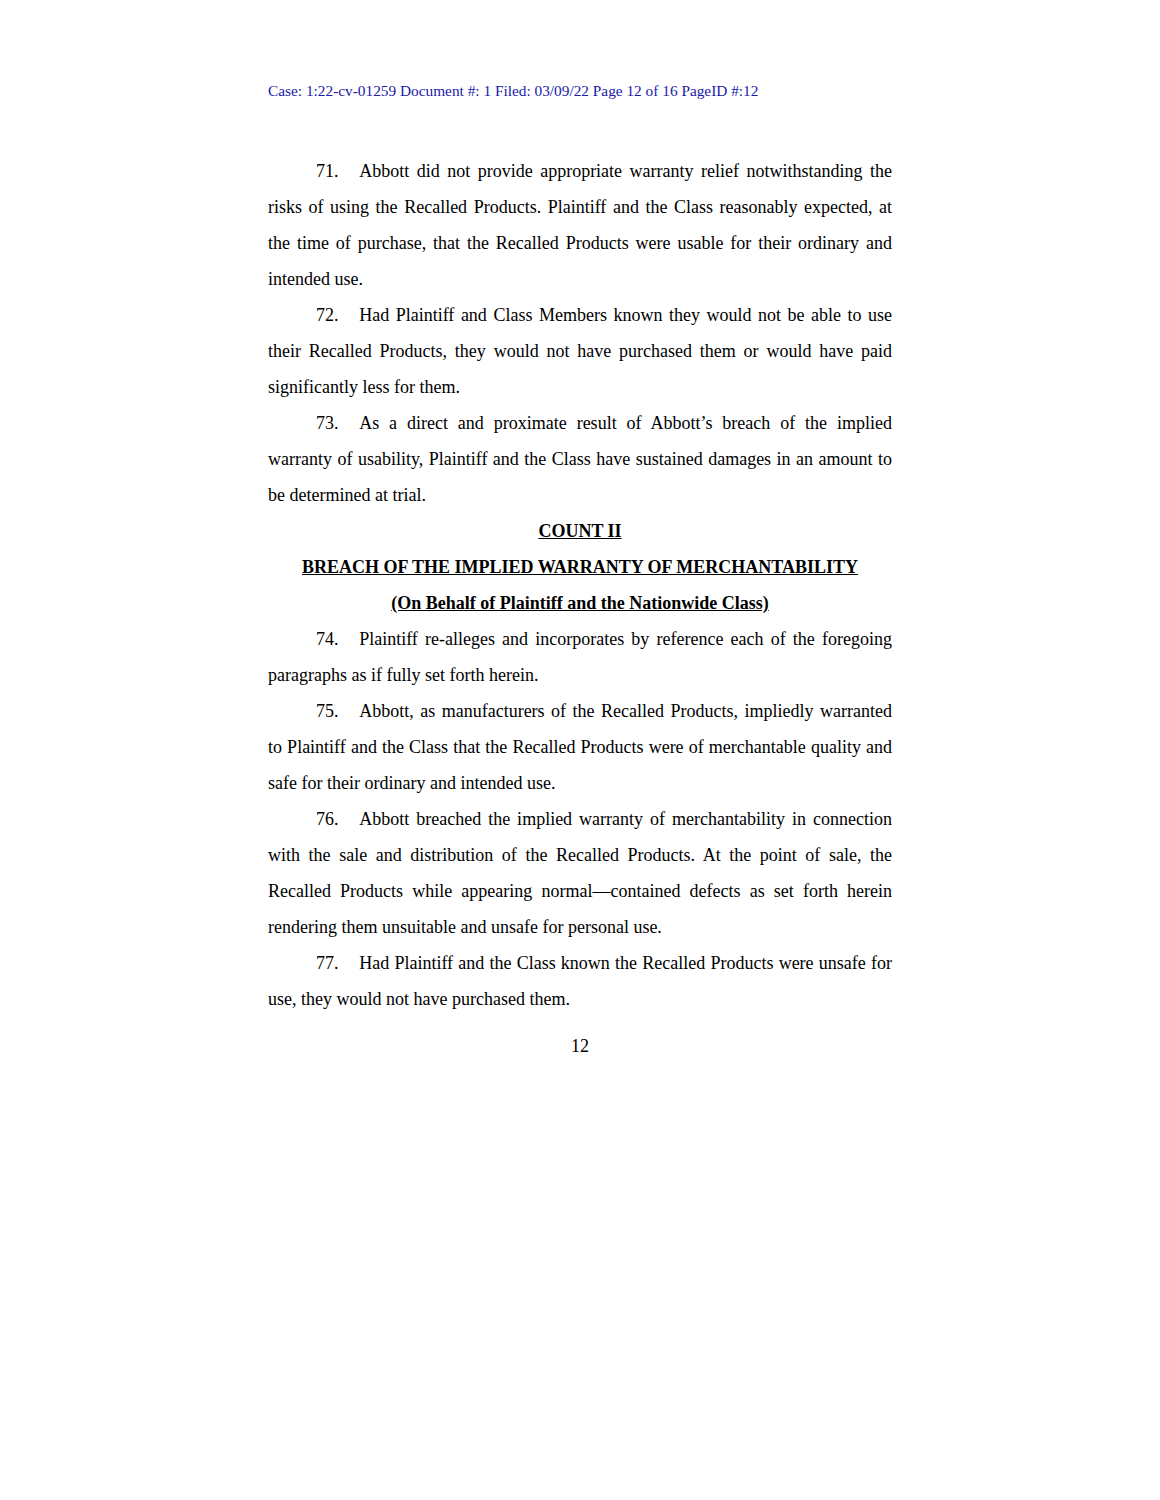Case: 1:22-cv-01259 Document #: 1 Filed: 03/09/22 Page 12 of 16 PageID #:12
71. Abbott did not provide appropriate warranty relief notwithstanding the risks of using the Recalled Products. Plaintiff and the Class reasonably expected, at the time of purchase, that the Recalled Products were usable for their ordinary and intended use.
72. Had Plaintiff and Class Members known they would not be able to use their Recalled Products, they would not have purchased them or would have paid significantly less for them.
73. As a direct and proximate result of Abbott’s breach of the implied warranty of usability, Plaintiff and the Class have sustained damages in an amount to be determined at trial.
COUNT II
BREACH OF THE IMPLIED WARRANTY OF MERCHANTABILITY
(On Behalf of Plaintiff and the Nationwide Class)
74. Plaintiff re-alleges and incorporates by reference each of the foregoing paragraphs as if fully set forth herein.
75. Abbott, as manufacturers of the Recalled Products, impliedly warranted to Plaintiff and the Class that the Recalled Products were of merchantable quality and safe for their ordinary and intended use.
76. Abbott breached the implied warranty of merchantability in connection with the sale and distribution of the Recalled Products. At the point of sale, the Recalled Products while appearing normal—contained defects as set forth herein rendering them unsuitable and unsafe for personal use.
77. Had Plaintiff and the Class known the Recalled Products were unsafe for use, they would not have purchased them.
12